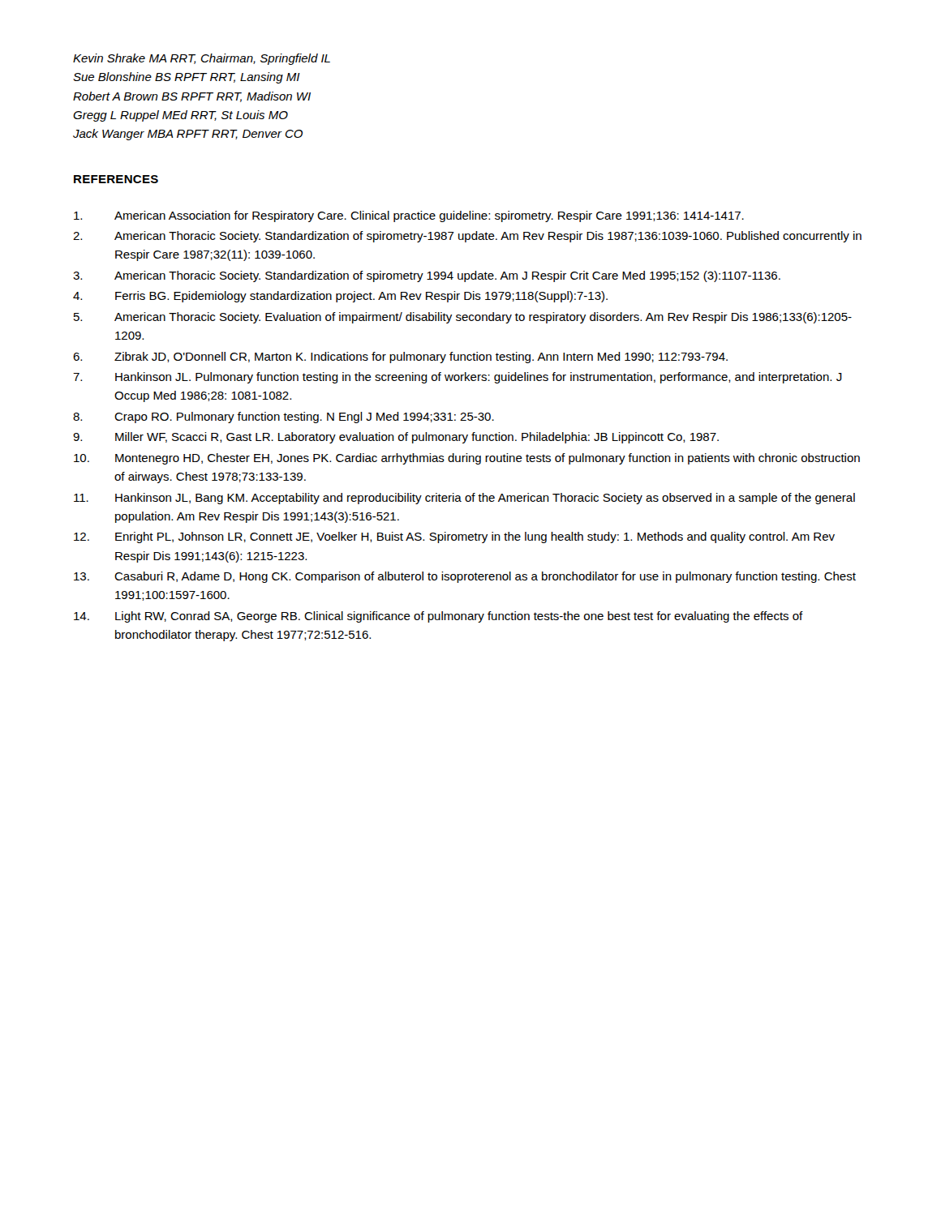Kevin Shrake MA RRT, Chairman, Springfield IL
Sue Blonshine BS RPFT RRT, Lansing MI
Robert A Brown BS RPFT RRT, Madison WI
Gregg L Ruppel MEd RRT, St Louis MO
Jack Wanger MBA RPFT RRT, Denver CO
REFERENCES
1. American Association for Respiratory Care. Clinical practice guideline: spirometry. Respir Care 1991;136: 1414-1417.
2. American Thoracic Society. Standardization of spirometry-1987 update. Am Rev Respir Dis 1987;136:1039-1060. Published concurrently in Respir Care 1987;32(11): 1039-1060.
3. American Thoracic Society. Standardization of spirometry 1994 update. Am J Respir Crit Care Med 1995;152 (3):1107-1136.
4. Ferris BG. Epidemiology standardization project. Am Rev Respir Dis 1979;118(Suppl):7-13).
5. American Thoracic Society. Evaluation of impairment/ disability secondary to respiratory disorders. Am Rev Respir Dis 1986;133(6):1205-1209.
6. Zibrak JD, O'Donnell CR, Marton K. Indications for pulmonary function testing. Ann Intern Med 1990; 112:793-794.
7. Hankinson JL. Pulmonary function testing in the screening of workers: guidelines for instrumentation, performance, and interpretation. J Occup Med 1986;28: 1081-1082.
8. Crapo RO. Pulmonary function testing. N Engl J Med 1994;331: 25-30.
9. Miller WF, Scacci R, Gast LR. Laboratory evaluation of pulmonary function. Philadelphia: JB Lippincott Co, 1987.
10. Montenegro HD, Chester EH, Jones PK. Cardiac arrhythmias during routine tests of pulmonary function in patients with chronic obstruction of airways. Chest 1978;73:133-139.
11. Hankinson JL, Bang KM. Acceptability and reproducibility criteria of the American Thoracic Society as observed in a sample of the general population. Am Rev Respir Dis 1991;143(3):516-521.
12. Enright PL, Johnson LR, Connett JE, Voelker H, Buist AS. Spirometry in the lung health study: 1. Methods and quality control. Am Rev Respir Dis 1991;143(6): 1215-1223.
13. Casaburi R, Adame D, Hong CK. Comparison of albuterol to isoproterenol as a bronchodilator for use in pulmonary function testing. Chest 1991;100:1597-1600.
14. Light RW, Conrad SA, George RB. Clinical significance of pulmonary function tests-the one best test for evaluating the effects of bronchodilator therapy. Chest 1977;72:512-516.